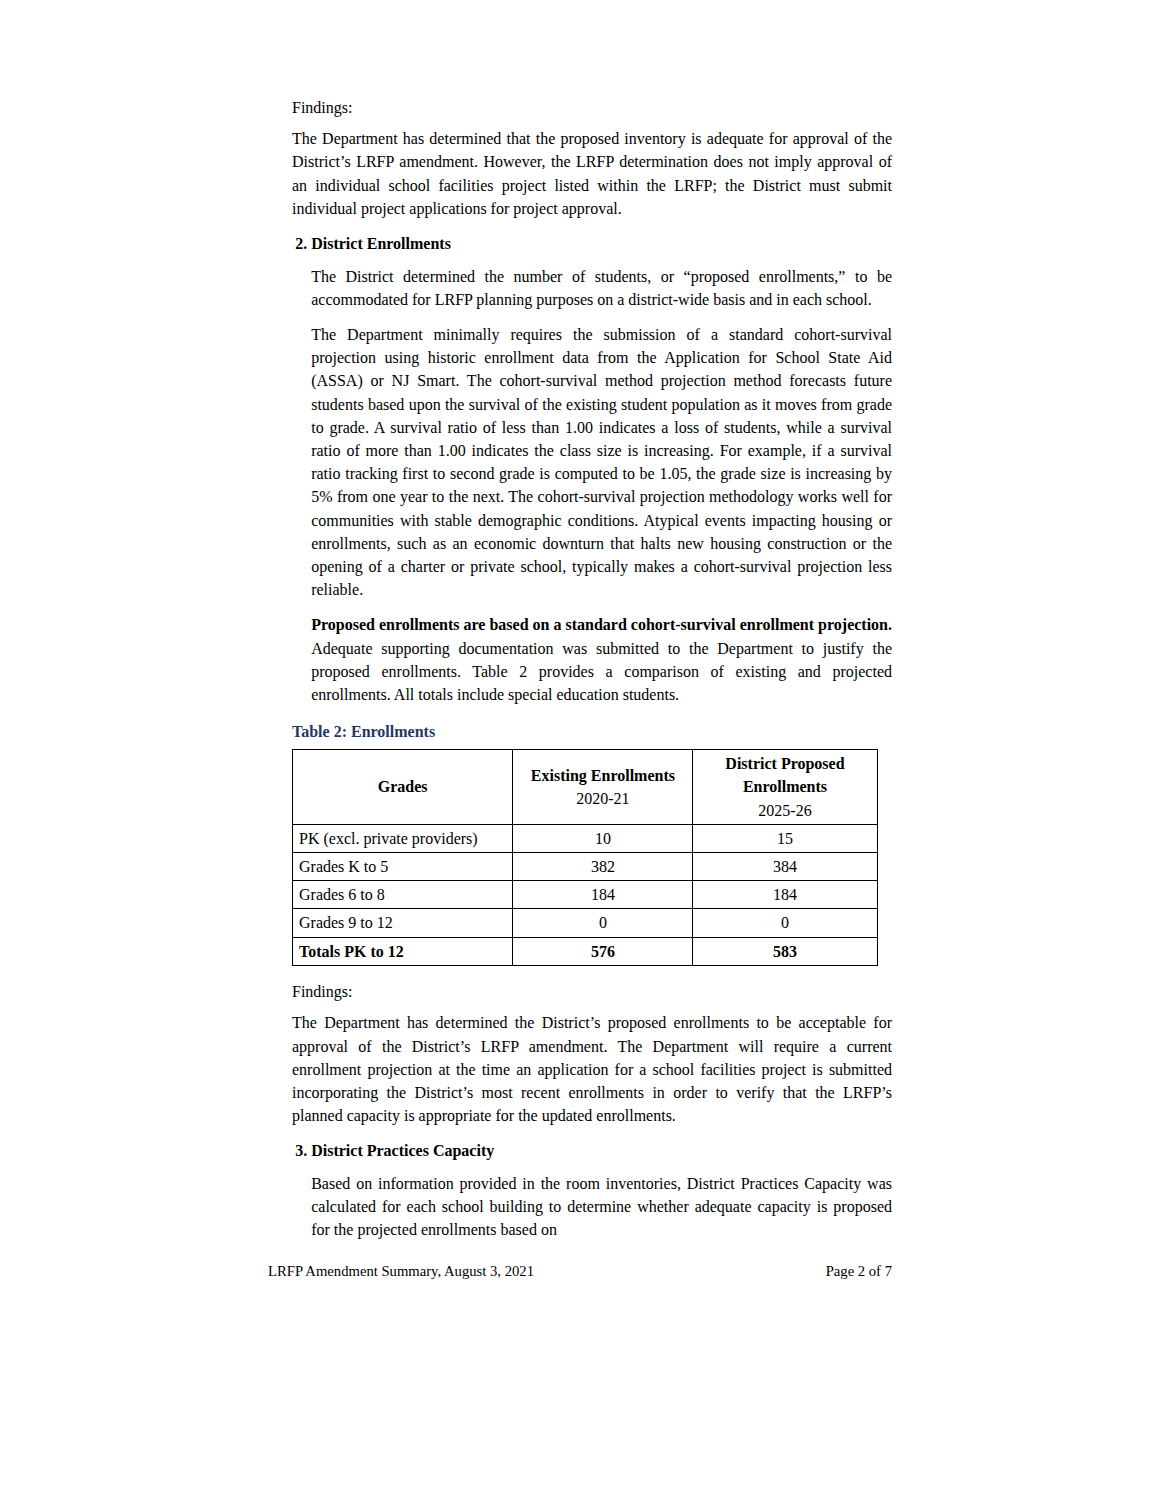Findings:
The Department has determined that the proposed inventory is adequate for approval of the District’s LRFP amendment. However, the LRFP determination does not imply approval of an individual school facilities project listed within the LRFP; the District must submit individual project applications for project approval.
District Enrollments
The District determined the number of students, or “proposed enrollments,” to be accommodated for LRFP planning purposes on a district-wide basis and in each school.
The Department minimally requires the submission of a standard cohort-survival projection using historic enrollment data from the Application for School State Aid (ASSA) or NJ Smart. The cohort-survival method projection method forecasts future students based upon the survival of the existing student population as it moves from grade to grade. A survival ratio of less than 1.00 indicates a loss of students, while a survival ratio of more than 1.00 indicates the class size is increasing. For example, if a survival ratio tracking first to second grade is computed to be 1.05, the grade size is increasing by 5% from one year to the next. The cohort-survival projection methodology works well for communities with stable demographic conditions. Atypical events impacting housing or enrollments, such as an economic downturn that halts new housing construction or the opening of a charter or private school, typically makes a cohort-survival projection less reliable.
Proposed enrollments are based on a standard cohort-survival enrollment projection. Adequate supporting documentation was submitted to the Department to justify the proposed enrollments. Table 2 provides a comparison of existing and projected enrollments. All totals include special education students.
Table 2: Enrollments
| Grades | Existing Enrollments 2020-21 | District Proposed Enrollments 2025-26 |
| --- | --- | --- |
| PK (excl. private providers) | 10 | 15 |
| Grades K to 5 | 382 | 384 |
| Grades 6 to 8 | 184 | 184 |
| Grades 9 to 12 | 0 | 0 |
| Totals PK to 12 | 576 | 583 |
Findings:
The Department has determined the District’s proposed enrollments to be acceptable for approval of the District’s LRFP amendment. The Department will require a current enrollment projection at the time an application for a school facilities project is submitted incorporating the District’s most recent enrollments in order to verify that the LRFP’s planned capacity is appropriate for the updated enrollments.
District Practices Capacity
Based on information provided in the room inventories, District Practices Capacity was calculated for each school building to determine whether adequate capacity is proposed for the projected enrollments based on
LRFP Amendment Summary, August 3, 2021 Page 2 of 7